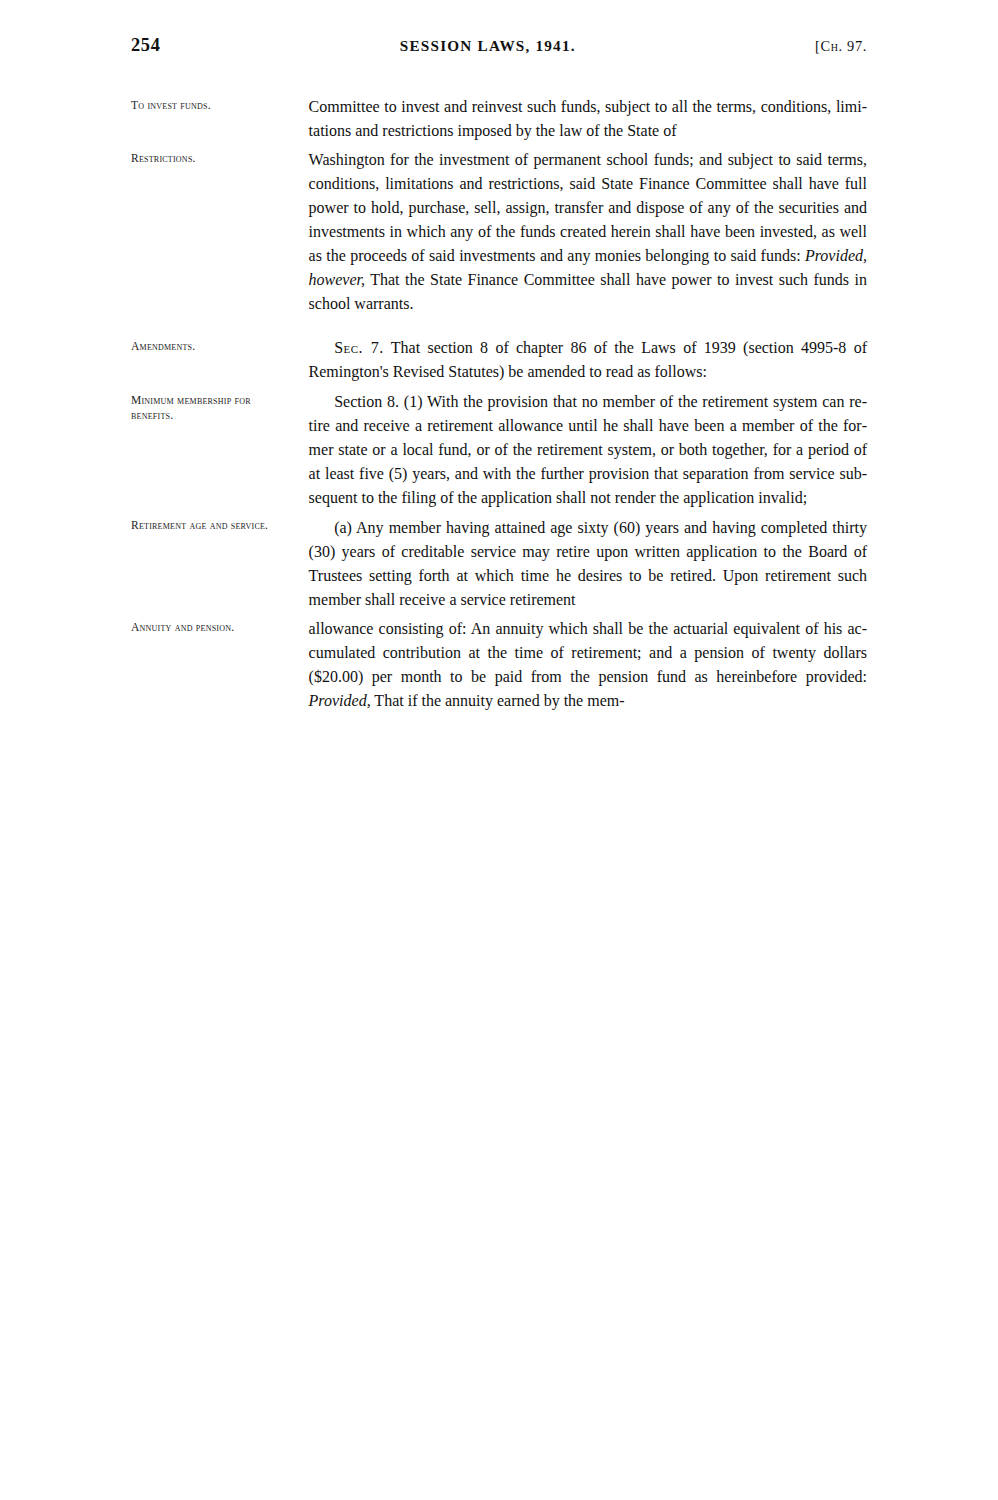254 Session Laws, 1941. [Ch. 97.
To invest funds.
Committee to invest and reinvest such funds, subject to all the terms, conditions, limitations and restrictions imposed by the law of the State of
Restrictions.
Washington for the investment of permanent school funds; and subject to said terms, conditions, limitations and restrictions, said State Finance Committee shall have full power to hold, purchase, sell, assign, transfer and dispose of any of the securities and investments in which any of the funds created herein shall have been invested, as well as the proceeds of said investments and any monies belonging to said funds: Provided, however, That the State Finance Committee shall have power to invest such funds in school warrants.
Amendments.
Sec. 7. That section 8 of chapter 86 of the Laws of 1939 (section 4995-8 of Remington's Revised Statutes) be amended to read as follows:
Minimum membership for benefits.
Section 8. (1) With the provision that no member of the retirement system can retire and receive a retirement allowance until he shall have been a member of the former state or a local fund, or of the retirement system, or both together, for a period of at least five (5) years, and with the further provision that separation from service subsequent to the filing of the application shall not render the application invalid;
Retirement age and service.
(a) Any member having attained age sixty (60) years and having completed thirty (30) years of creditable service may retire upon written application to the Board of Trustees setting forth at which time he desires to be retired. Upon retirement such member shall receive a service retirement
Annuity and pension.
allowance consisting of: An annuity which shall be the actuarial equivalent of his accumulated contribution at the time of retirement; and a pension of twenty dollars ($20.00) per month to be paid from the pension fund as hereinbefore provided: Provided, That if the annuity earned by the mem-